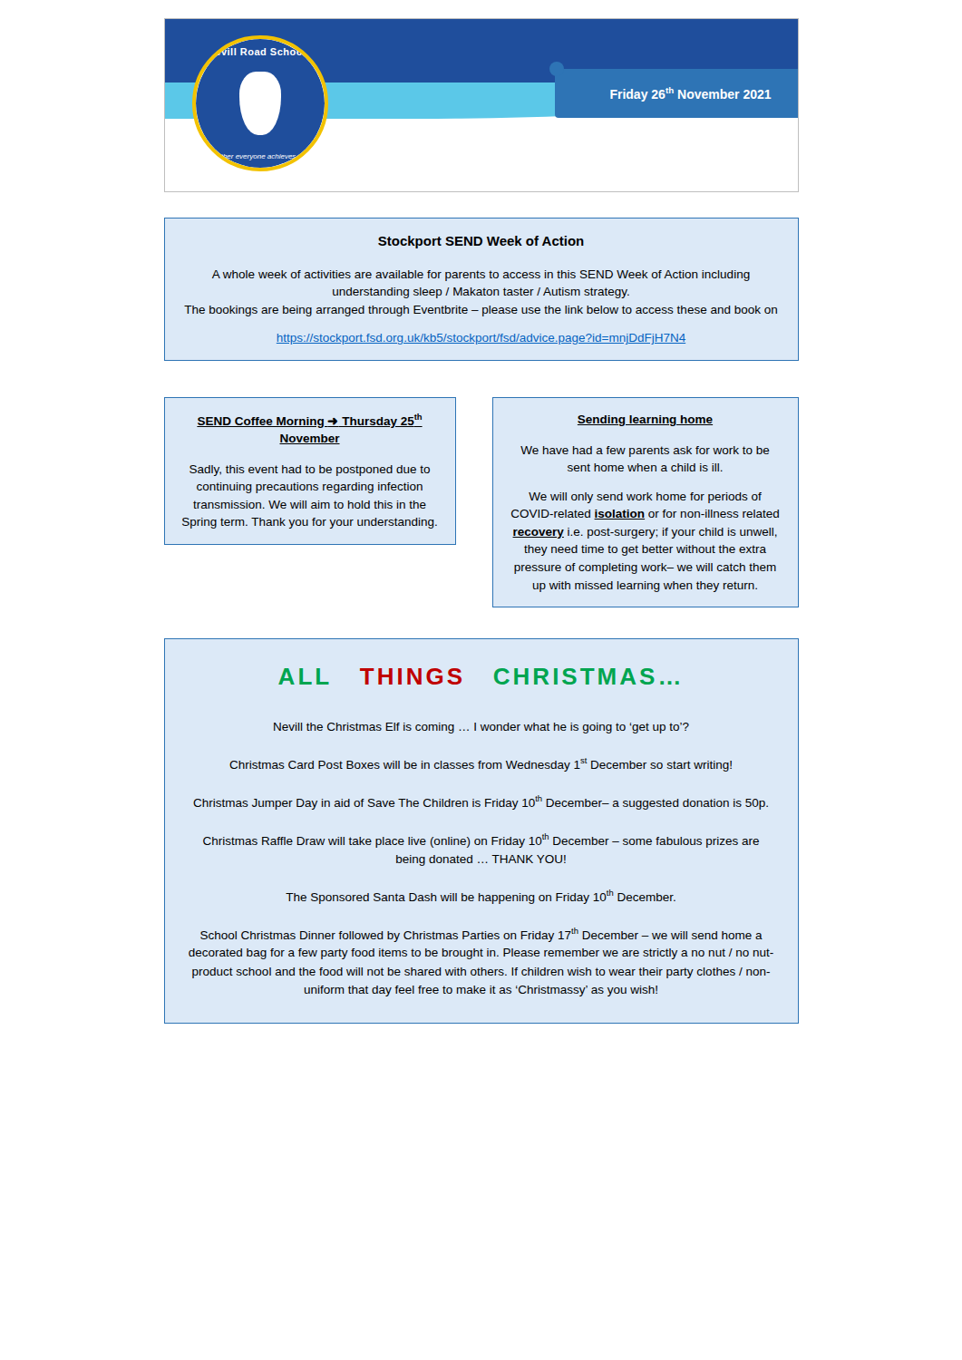Nevill Road Schools
Together everyone achieves more
Friday 26th November 2021
Stockport SEND Week of Action
A whole week of activities are available for parents to access in this SEND Week of Action including understanding sleep / Makaton taster / Autism strategy.
The bookings are being arranged through Eventbrite – please use the link below to access these and book on
https://stockport.fsd.org.uk/kb5/stockport/fsd/advice.page?id=mnjDdFjH7N4
SEND Coffee Morning ➜ Thursday 25th November
Sadly, this event had to be postponed due to continuing precautions regarding infection transmission. We will aim to hold this in the Spring term. Thank you for your understanding.
Sending learning home
We have had a few parents ask for work to be sent home when a child is ill.
We will only send work home for periods of COVID-related isolation or for non-illness related recovery i.e. post-surgery; if your child is unwell, they need time to get better without the extra pressure of completing work– we will catch them up with missed learning when they return.
ALL THINGS CHRISTMAS…
Nevill the Christmas Elf is coming … I wonder what he is going to ‘get up to’?
Christmas Card Post Boxes will be in classes from Wednesday 1st December so start writing!
Christmas Jumper Day in aid of Save The Children is Friday 10th December– a suggested donation is 50p.
Christmas Raffle Draw will take place live (online) on Friday 10th December – some fabulous prizes are being donated … THANK YOU!
The Sponsored Santa Dash will be happening on Friday 10th December.
School Christmas Dinner followed by Christmas Parties on Friday 17th December – we will send home a decorated bag for a few party food items to be brought in. Please remember we are strictly a no nut / no nut-product school and the food will not be shared with others. If children wish to wear their party clothes / non-uniform that day feel free to make it as ‘Christmassy’ as you wish!